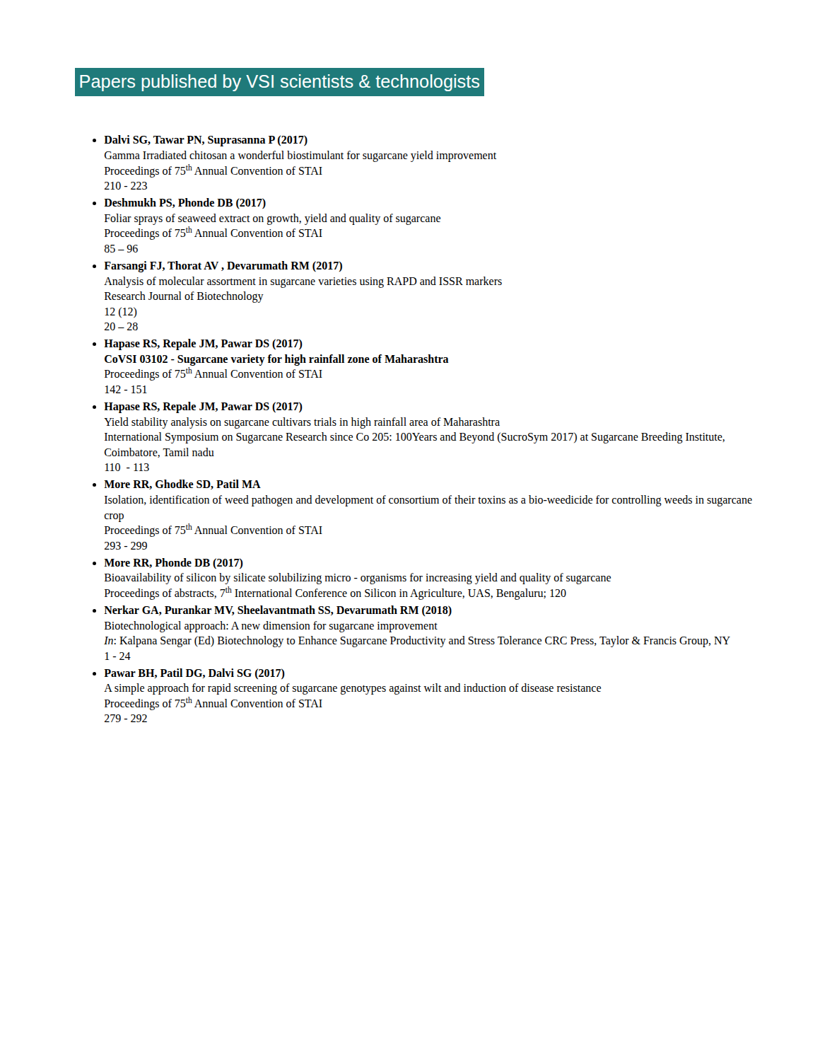Papers published by VSI scientists & technologists
Dalvi SG, Tawar PN, Suprasanna P (2017)
Gamma Irradiated chitosan a wonderful biostimulant for sugarcane yield improvement
Proceedings of 75th Annual Convention of STAI
210 - 223
Deshmukh PS, Phonde DB (2017)
Foliar sprays of seaweed extract on growth, yield and quality of sugarcane
Proceedings of 75th Annual Convention of STAI
85 – 96
Farsangi FJ, Thorat AV , Devarumath RM (2017)
Analysis of molecular assortment in sugarcane varieties using RAPD and ISSR markers
Research Journal of Biotechnology
12 (12)
20 – 28
Hapase RS, Repale JM, Pawar DS (2017)
CoVSI 03102 - Sugarcane variety for high rainfall zone of Maharashtra
Proceedings of 75th Annual Convention of STAI
142 - 151
Hapase RS, Repale JM, Pawar DS (2017)
Yield stability analysis on sugarcane cultivars trials in high rainfall area of Maharashtra
International Symposium on Sugarcane Research since Co 205: 100Years and Beyond (SucroSym 2017) at Sugarcane Breeding Institute, Coimbatore, Tamil nadu
110 - 113
More RR, Ghodke SD, Patil MA
Isolation, identification of weed pathogen and development of consortium of their toxins as a bio-weedicide for controlling weeds in sugarcane crop
Proceedings of 75th Annual Convention of STAI
293 - 299
More RR, Phonde DB (2017)
Bioavailability of silicon by silicate solubilizing micro - organisms for increasing yield and quality of sugarcane
Proceedings of abstracts, 7th International Conference on Silicon in Agriculture, UAS, Bengaluru; 120
Nerkar GA, Purankar MV, Sheelavantmath SS, Devarumath RM (2018)
Biotechnological approach: A new dimension for sugarcane improvement
In: Kalpana Sengar (Ed) Biotechnology to Enhance Sugarcane Productivity and Stress Tolerance CRC Press, Taylor & Francis Group, NY
1 - 24
Pawar BH, Patil DG, Dalvi SG (2017)
A simple approach for rapid screening of sugarcane genotypes against wilt and induction of disease resistance
Proceedings of 75th Annual Convention of STAI
279 - 292